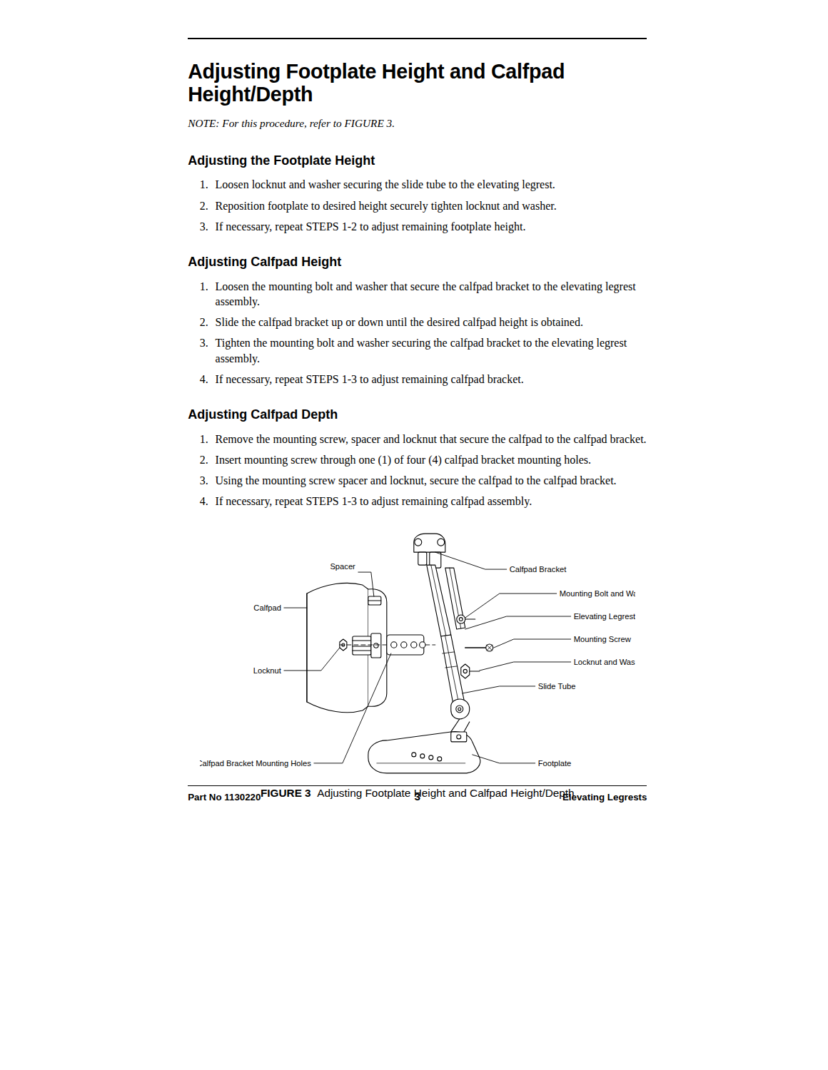Adjusting Footplate Height and Calfpad Height/Depth
NOTE: For this procedure, refer to FIGURE 3.
Adjusting the Footplate Height
Loosen locknut and washer securing the slide tube to the elevating legrest.
Reposition footplate to desired height securely tighten locknut and washer.
If necessary, repeat STEPS 1-2 to adjust remaining footplate height.
Adjusting Calfpad Height
Loosen the mounting bolt and washer that secure the calfpad bracket to the elevating legrest assembly.
Slide the calfpad bracket up or down until the desired calfpad height is obtained.
Tighten the mounting bolt and washer securing the calfpad bracket to the elevating legrest assembly.
If necessary, repeat STEPS 1-3 to adjust remaining calfpad bracket.
Adjusting Calfpad Depth
Remove the mounting screw, spacer and locknut that secure the calfpad to the calfpad bracket.
Insert mounting screw through one (1) of four (4) calfpad bracket mounting holes.
Using the mounting screw spacer and locknut, secure the calfpad to the calfpad bracket.
If necessary, repeat STEPS 1-3 to adjust remaining calfpad assembly.
Spacer Calfpad Locknut Calfpad Bracket Mounting Holes Calfpad Bracket Mounting Bolt and Washer Elevating Legrest Assembly Mounting Screw Locknut and Washer Slide Tube Footplate
FIGURE 3 Adjusting Footplate Height and Calfpad Height/Depth
Part No 1130220
3
Elevating Legrests